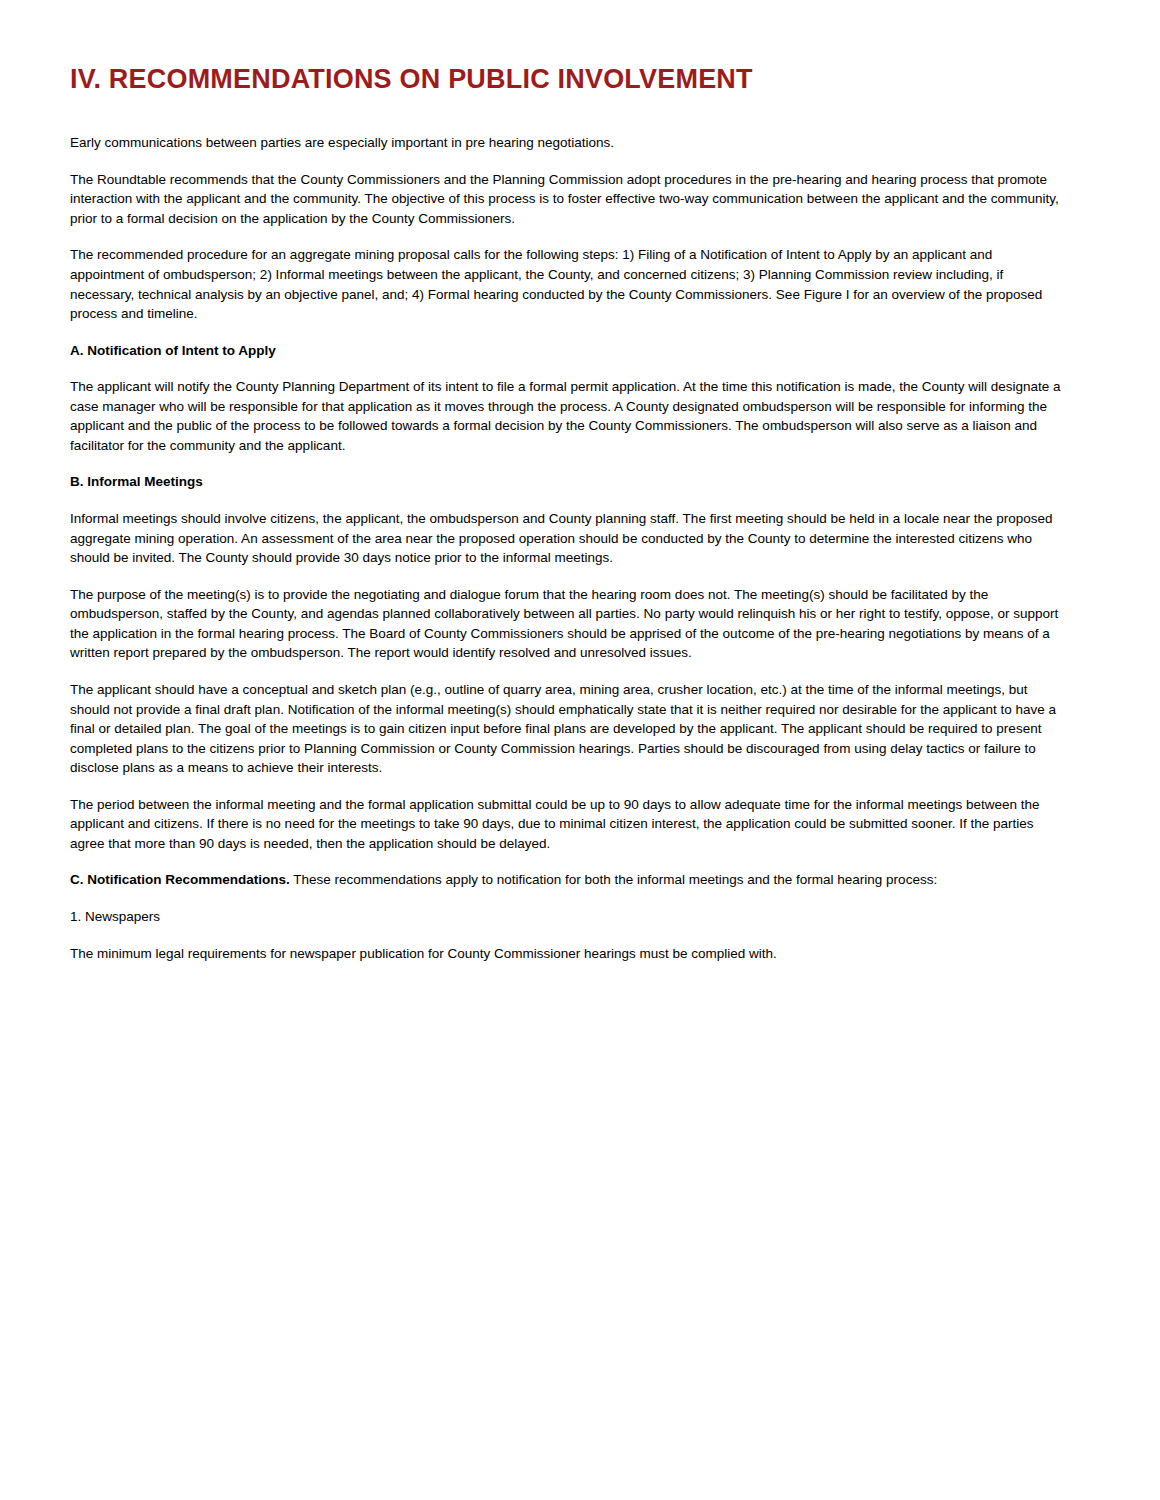IV. RECOMMENDATIONS ON PUBLIC INVOLVEMENT
Early communications between parties are especially important in pre hearing negotiations.
The Roundtable recommends that the County Commissioners and the Planning Commission adopt procedures in the pre-hearing and hearing process that promote interaction with the applicant and the community. The objective of this process is to foster effective two-way communication between the applicant and the community, prior to a formal decision on the application by the County Commissioners.
The recommended procedure for an aggregate mining proposal calls for the following steps: 1) Filing of a Notification of Intent to Apply by an applicant and appointment of ombudsperson; 2) Informal meetings between the applicant, the County, and concerned citizens; 3) Planning Commission review including, if necessary, technical analysis by an objective panel, and; 4) Formal hearing conducted by the County Commissioners. See Figure I for an overview of the proposed process and timeline.
A. Notification of Intent to Apply
The applicant will notify the County Planning Department of its intent to file a formal permit application. At the time this notification is made, the County will designate a case manager who will be responsible for that application as it moves through the process. A County designated ombudsperson will be responsible for informing the applicant and the public of the process to be followed towards a formal decision by the County Commissioners. The ombudsperson will also serve as a liaison and facilitator for the community and the applicant.
B. Informal Meetings
Informal meetings should involve citizens, the applicant, the ombudsperson and County planning staff. The first meeting should be held in a locale near the proposed aggregate mining operation. An assessment of the area near the proposed operation should be conducted by the County to determine the interested citizens who should be invited. The County should provide 30 days notice prior to the informal meetings.
The purpose of the meeting(s) is to provide the negotiating and dialogue forum that the hearing room does not. The meeting(s) should be facilitated by the ombudsperson, staffed by the County, and agendas planned collaboratively between all parties. No party would relinquish his or her right to testify, oppose, or support the application in the formal hearing process. The Board of County Commissioners should be apprised of the outcome of the pre-hearing negotiations by means of a written report prepared by the ombudsperson. The report would identify resolved and unresolved issues.
The applicant should have a conceptual and sketch plan (e.g., outline of quarry area, mining area, crusher location, etc.) at the time of the informal meetings, but should not provide a final draft plan. Notification of the informal meeting(s) should emphatically state that it is neither required nor desirable for the applicant to have a final or detailed plan. The goal of the meetings is to gain citizen input before final plans are developed by the applicant. The applicant should be required to present completed plans to the citizens prior to Planning Commission or County Commission hearings. Parties should be discouraged from using delay tactics or failure to disclose plans as a means to achieve their interests.
The period between the informal meeting and the formal application submittal could be up to 90 days to allow adequate time for the informal meetings between the applicant and citizens. If there is no need for the meetings to take 90 days, due to minimal citizen interest, the application could be submitted sooner. If the parties agree that more than 90 days is needed, then the application should be delayed.
C. Notification Recommendations. These recommendations apply to notification for both the informal meetings and the formal hearing process:
1. Newspapers
The minimum legal requirements for newspaper publication for County Commissioner hearings must be complied with.